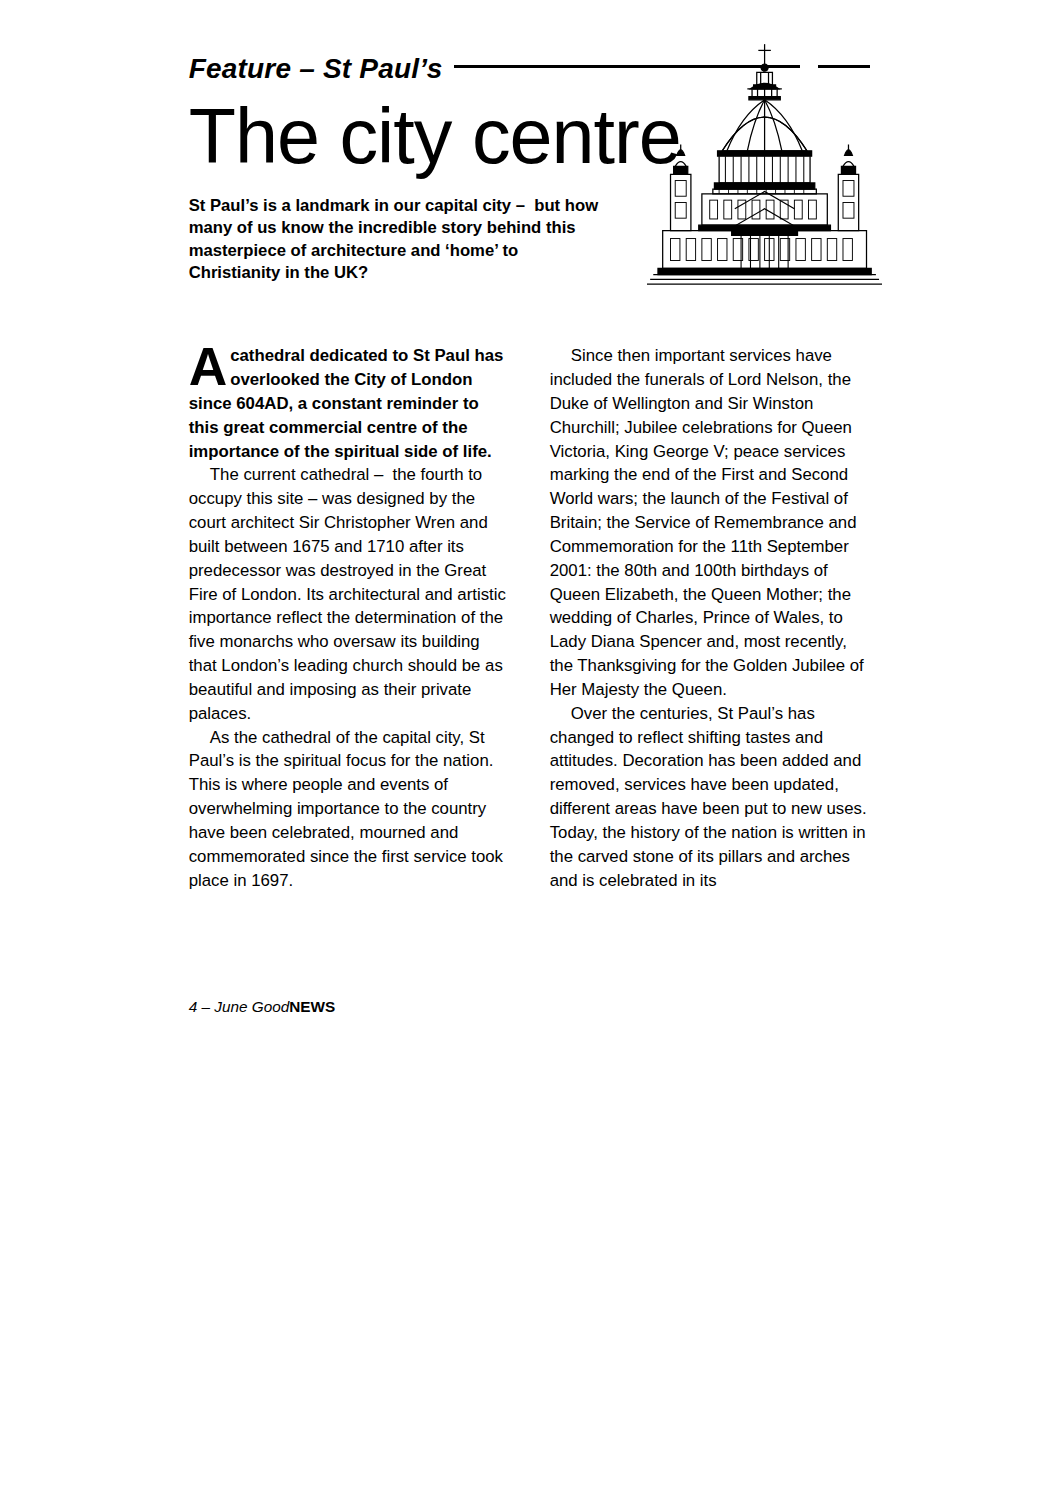Feature – St Paul’s
The city centre
St Paul’s is a landmark in our capital city – but how many of us know the incredible story behind this masterpiece of architecture and ‘home’ to Christianity in the UK?
Acathedral dedicated to St Paul has overlooked the City of London since 604AD, a constant reminder to this great commercial centre of the importance of the spiritual side of life.
The current cathedral – the fourth to occupy this site – was designed by the court architect Sir Christopher Wren and built between 1675 and 1710 after its predecessor was destroyed in the Great Fire of London. Its architectural and artistic importance reflect the determination of the five monarchs who oversaw its building that London’s leading church should be as beautiful and imposing as their private palaces.
As the cathedral of the capital city, St Paul’s is the spiritual focus for the nation. This is where people and events of overwhelming importance to the country have been celebrated, mourned and commemorated since the first service took place in 1697.
Since then important services have included the funerals of Lord Nelson, the Duke of Wellington and Sir Winston Churchill; Jubilee celebrations for Queen Victoria, King George V; peace services marking the end of the First and Second World wars; the launch of the Festival of Britain; the Service of Remembrance and Commemoration for the 11th September 2001: the 80th and 100th birthdays of Queen Elizabeth, the Queen Mother; the wedding of Charles, Prince of Wales, to Lady Diana Spencer and, most recently, the Thanksgiving for the Golden Jubilee of Her Majesty the Queen.
Over the centuries, St Paul’s has changed to reflect shifting tastes and attitudes. Decoration has been added and removed, services have been updated, different areas have been put to new uses. Today, the history of the nation is written in the carved stone of its pillars and arches and is celebrated in its
4 – June GoodNEWS